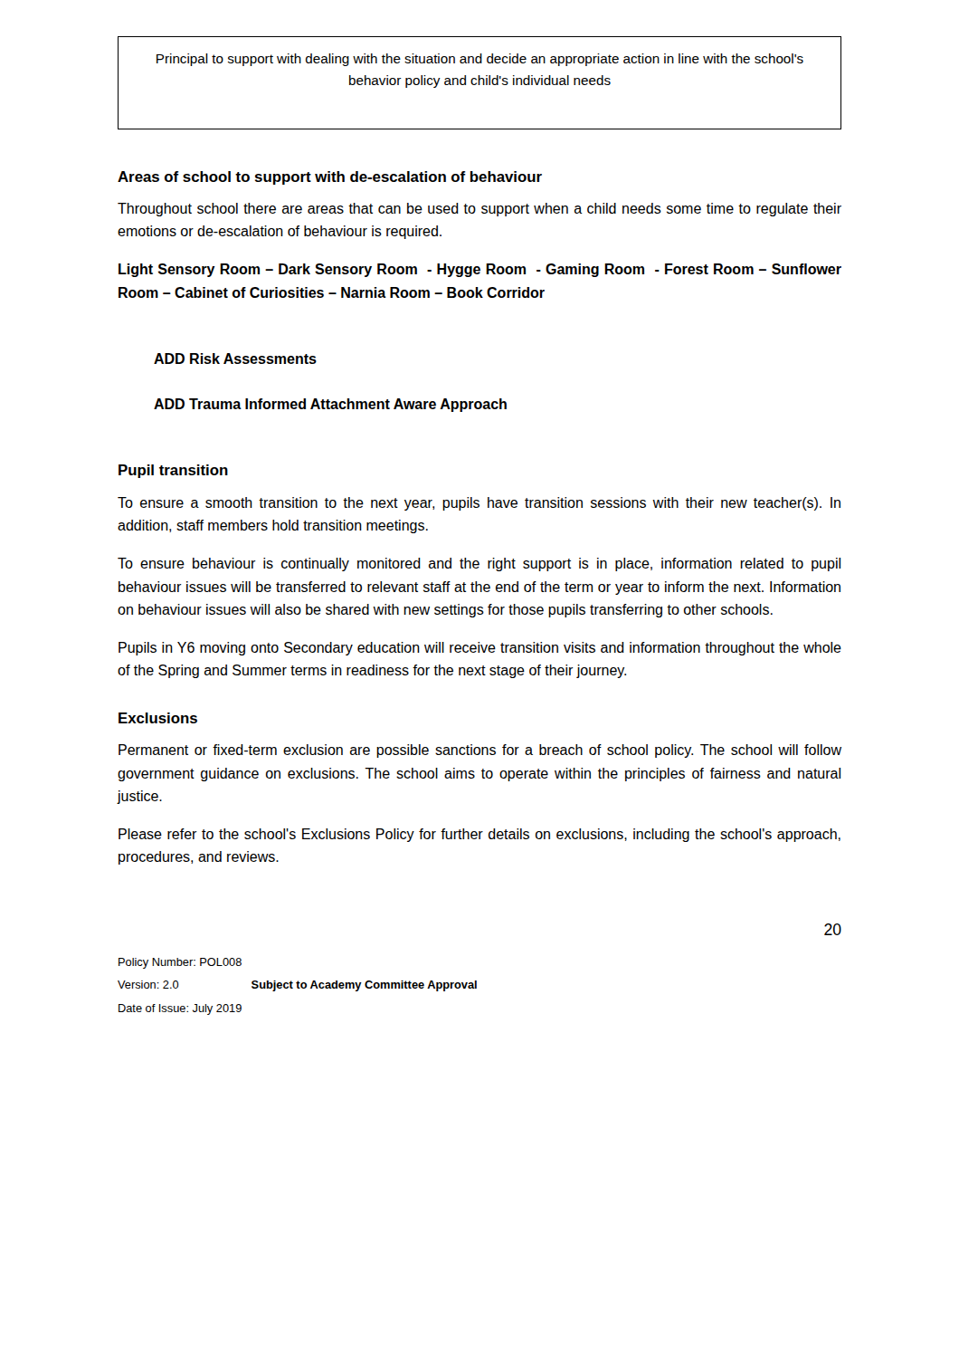Principal to support with dealing with the situation and decide an appropriate action in line with the school's behavior policy and child's individual needs
Areas of school to support with de-escalation of behaviour
Throughout school there are areas that can be used to support when a child needs some time to regulate their emotions or de-escalation of behaviour is required.
Light Sensory Room – Dark Sensory Room - Hygge Room - Gaming Room - Forest Room – Sunflower Room – Cabinet of Curiosities – Narnia Room – Book Corridor
ADD Risk Assessments
ADD Trauma Informed Attachment Aware Approach
Pupil transition
To ensure a smooth transition to the next year, pupils have transition sessions with their new teacher(s). In addition, staff members hold transition meetings.
To ensure behaviour is continually monitored and the right support is in place, information related to pupil behaviour issues will be transferred to relevant staff at the end of the term or year to inform the next. Information on behaviour issues will also be shared with new settings for those pupils transferring to other schools.
Pupils in Y6 moving onto Secondary education will receive transition visits and information throughout the whole of the Spring and Summer terms in readiness for the next stage of their journey.
Exclusions
Permanent or fixed-term exclusion are possible sanctions for a breach of school policy. The school will follow government guidance on exclusions. The school aims to operate within the principles of fairness and natural justice.
Please refer to the school's Exclusions Policy for further details on exclusions, including the school's approach, procedures, and reviews.
20
Policy Number: POL008
Version: 2.0 Subject to Academy Committee Approval
Date of Issue: July 2019